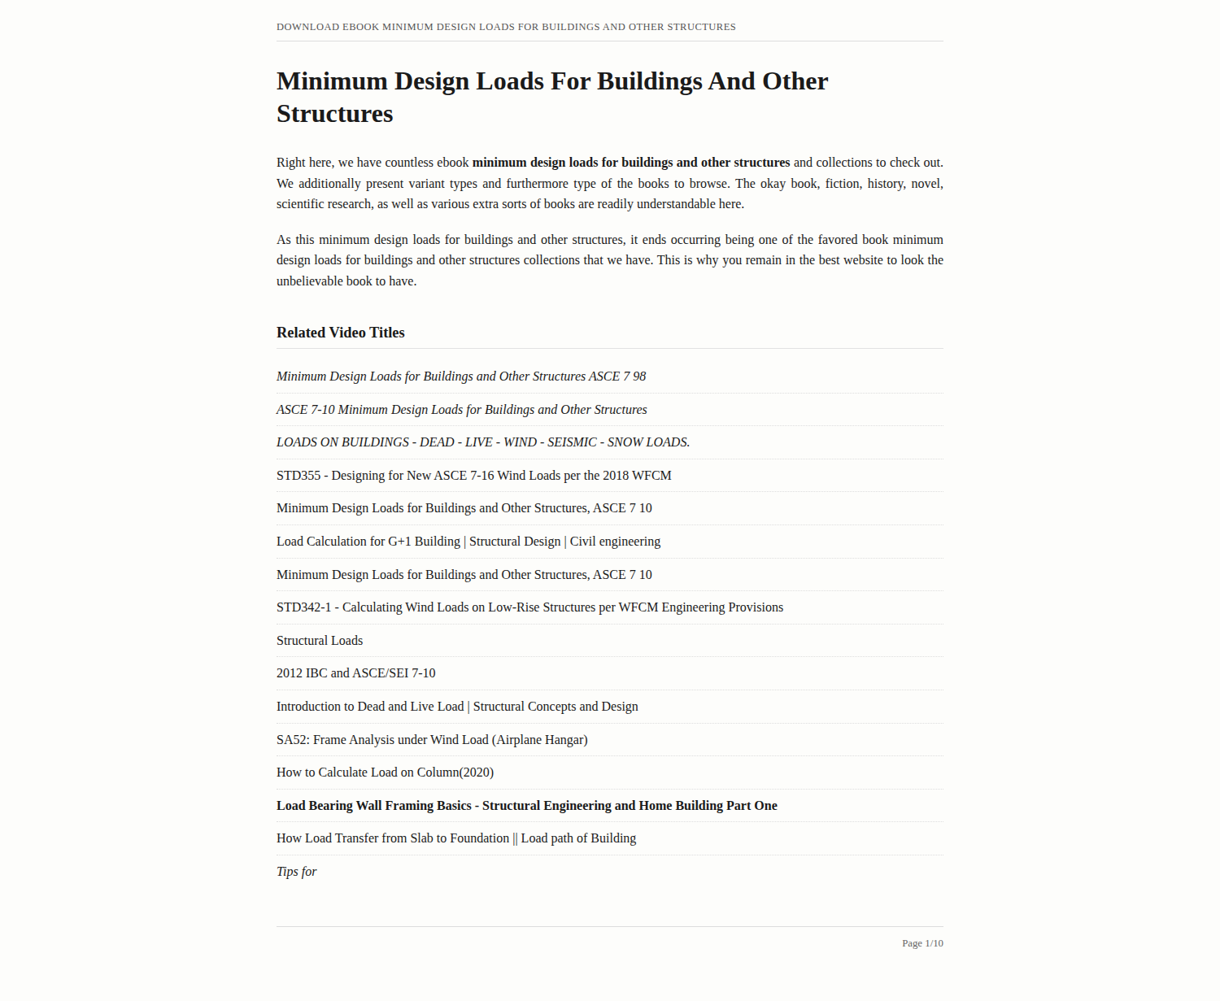Download Ebook Minimum Design Loads For Buildings And Other Structures
Minimum Design Loads For Buildings And Other Structures
Right here, we have countless ebook minimum design loads for buildings and other structures and collections to check out. We additionally present variant types and furthermore type of the books to browse. The okay book, fiction, history, novel, scientific research, as well as various extra sorts of books are readily understandable here.
As this minimum design loads for buildings and other structures, it ends occurring being one of the favored book minimum design loads for buildings and other structures collections that we have. This is why you remain in the best website to look the unbelievable book to have.
Related Video Titles
Minimum Design Loads for Buildings and Other Structures ASCE 7 98
ASCE 7-10 Minimum Design Loads for Buildings and Other Structures
LOADS ON BUILDINGS - DEAD - LIVE - WIND - SEISMIC - SNOW LOADS.
STD355 - Designing for New ASCE 7-16 Wind Loads per the 2018 WFCM
Minimum Design Loads for Buildings and Other Structures, ASCE 7 10
Load Calculation for G+1 Building | Structural Design | Civil engineering
Minimum Design Loads for Buildings and Other Structures, ASCE 7 10
STD342-1 - Calculating Wind Loads on Low-Rise Structures per WFCM Engineering Provisions
Structural Loads
2012 IBC and ASCE/SEI 7-10
Introduction to Dead and Live Load | Structural Concepts and Design
SA52: Frame Analysis under Wind Load (Airplane Hangar)
How to Calculate Load on Column(2020)
Load Bearing Wall Framing Basics - Structural Engineering and Home Building Part One
How Load Transfer from Slab to Foundation || Load path of Building
Tips for
Page 1/10